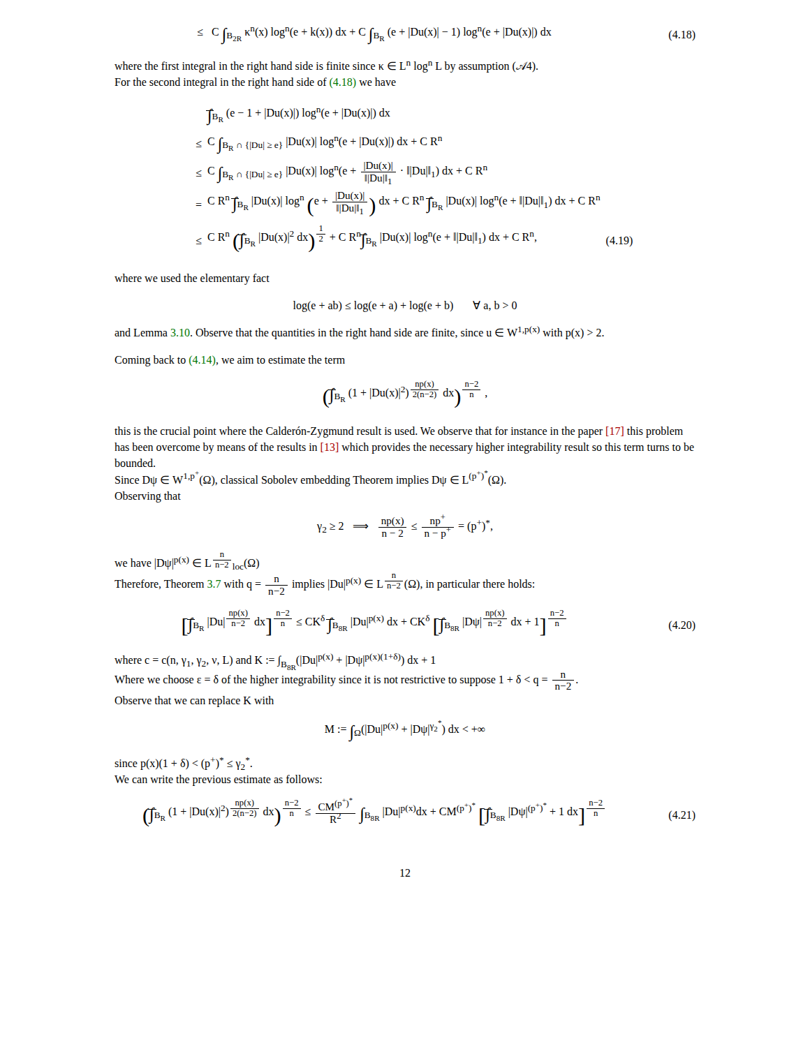≤ C ∫B2R κn(x) logn(e + k(x)) dx + C ∫BR (e + |Du(x)| − 1) logn(e + |Du(x)|) dx
(4.18)
where the first integral in the right hand side is finite since κ ∈ Ln logn L by assumption (𝒜4).
For the second integral in the right hand side of (4.18) we have
| | ∫ B R (e − 1 + /Du(x)/) log n (e + /Du(x)/) dx | |
| ≤ | C ∫ B R ∩ {/Du/ ≥ e} /Du(x)/ log n (e + /Du(x)/) dx + C R n | |
| ≤ | C ∫ B R ∩ {/Du/ ≥ e} /Du(x)/ log n (e + /Du(x)/ ‖/Du/‖ 1 · ‖/Du/‖ 1 ) dx + C R n | |
| = | C R n ∫ B R /Du(x)/ log n ( e + /Du(x)/ ‖/Du/‖ 1 ) dx + C R n ∫ B R /Du(x)/ log n (e + ‖/Du/‖ 1 ) dx + C R n | |
| ≤ | C R n ( ∫ B R /Du(x)/ 2 dx ) 1 2 + C R n ∫ B R /Du(x)/ log n (e + ‖/Du/‖ 1 ) dx + C R n , | (4.19) |
where we used the elementary fact
log(e + ab) ≤ log(e + a) + log(e + b) ∀ a, b > 0
and Lemma 3.10. Observe that the quantities in the right hand side are finite, since u ∈ W1,p(x) with p(x) > 2.
Coming back to (4.14), we aim to estimate the term
(∫BR (1 + |Du(x)|2)np(x) 2(n−2) dx)n−2 n ,
this is the crucial point where the Calderón-Zygmund result is used. We observe that for instance in the paper [17] this problem has been overcome by means of the results in [13] which provides the necessary higher integrability result so this term turns to be bounded.
Since Dψ ∈ W1,p+(Ω), classical Sobolev embedding Theorem implies Dψ ∈ L(p+)*(Ω).
Observing that
γ2 ≥ 2 ⟹ np(x) n − 2 ≤ np+n − p+ = (p+)*,
we have |Dψ|p(x) ∈ Lnn−2loc(Ω)
Therefore, Theorem 3.7 with q = nn−2 implies |Du|p(x) ∈ Lnn−2(Ω), in particular there holds:
[∫BR |Du|np(x) n−2 dx]n−2 n ≤ CKδ ∫B8R |Du|p(x) dx + CKδ [∫B8R |Dψ|np(x) n−2 dx + 1]n−2 n
(4.20)
where c = c(n, γ1, γ2, ν, L) and K := ∫B8R(|Du|p(x) + |Dψ|p(x)(1+δ)) dx + 1
Where we choose ε = δ of the higher integrability since it is not restrictive to suppose 1 + δ < q = nn−2.
Observe that we can replace K with
M := ∫Ω(|Du|p(x) + |Dψ|γ2*) dx < +∞
since p(x)(1 + δ) < (p+)* ≤ γ2*.
We can write the previous estimate as follows:
(∫BR (1 + |Du(x)|2)np(x) 2(n−2) dx)n−2 n ≤ CM(p+)*R2 ∫B8R |Du|p(x)dx + CM(p+)* [∫B8R |Dψ|(p+)* + 1 dx]n−2 n
(4.21)
12